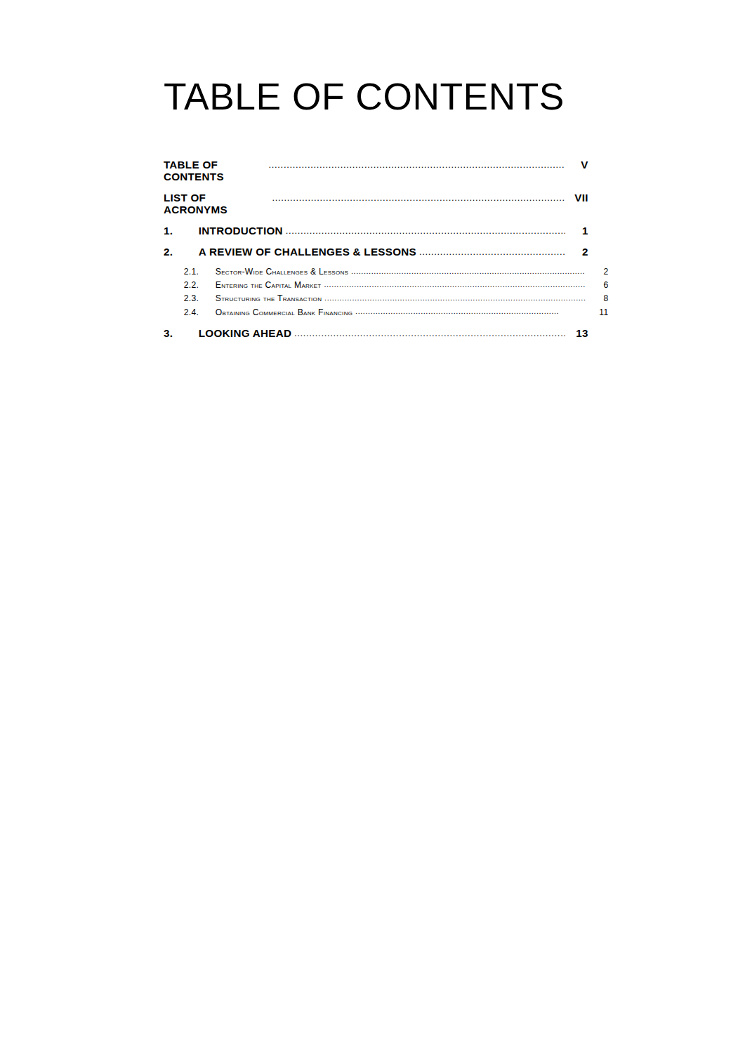TABLE OF CONTENTS
TABLE OF CONTENTS .................................................................................................................. V
LIST OF ACRONYMS ..................................................................................................... VII
1. INTRODUCTION ......................................................................................................... 1
2. A REVIEW OF CHALLENGES & LESSONS .............................................................. 2
2.1. Sector-Wide Challenges & Lessons ............................................................................................. 2
2.2. Entering the Capital Market ............................................................................................................. 6
2.3. Structuring the Transaction ............................................................................................................. 8
2.4. Obtaining Commercial Bank Financing ................................................................................. 11
3. LOOKING AHEAD ....................................................................................................... 13